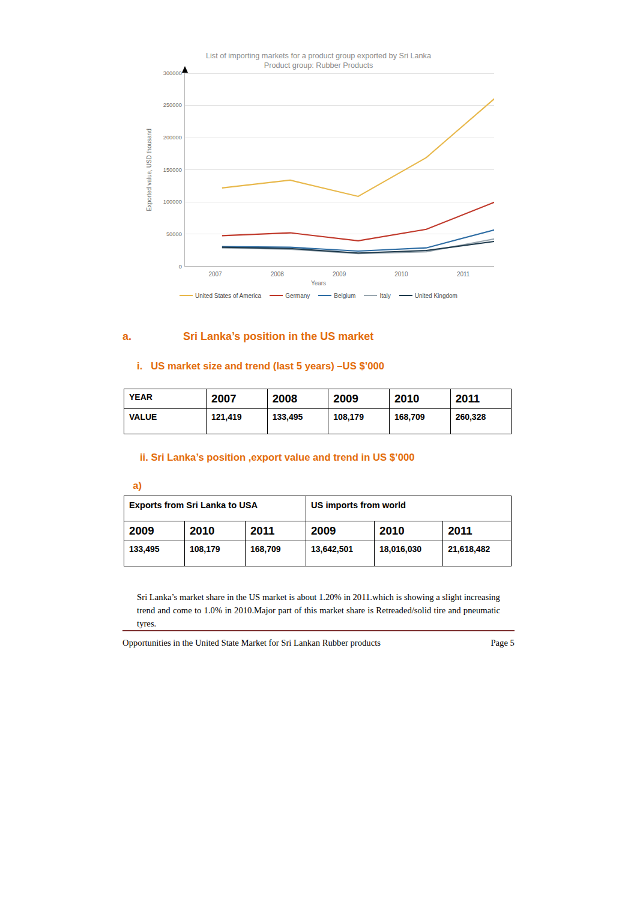List of importing markets for a product group exported by Sri Lanka
Product group: Rubber Products
Exported value, USD thousand
300000 250000 200000 150000 100000 50000 0
20072008200920102011
Years
United States of America
Germany
Belgium
Italy
United Kingdom
a. Sri Lanka’s position in the US market
i. US market size and trend (last 5 years) –US $’000
| YEAR | 2007 | 2008 | 2009 | 2010 | 2011 |
| VALUE | 121,419 | 133,495 | 108,179 | 168,709 | 260,328 |
ii. Sri Lanka’s position ,export value and trend in US $’000
a)
| Exports from Sri Lanka to USA | US imports from world |
| 2009 | 2010 | 2011 | 2009 | 2010 | 2011 |
| 133,495 | 108,179 | 168,709 | 13,642,501 | 18,016,030 | 21,618,482 |
Sri Lanka’s market share in the US market is about 1.20% in 2011.which is showing a slight increasing trend and come to 1.0% in 2010.Major part of this market share is Retreaded/solid tire and pneumatic tyres.
Opportunities in the United State Market for Sri Lankan Rubber products
Page 5